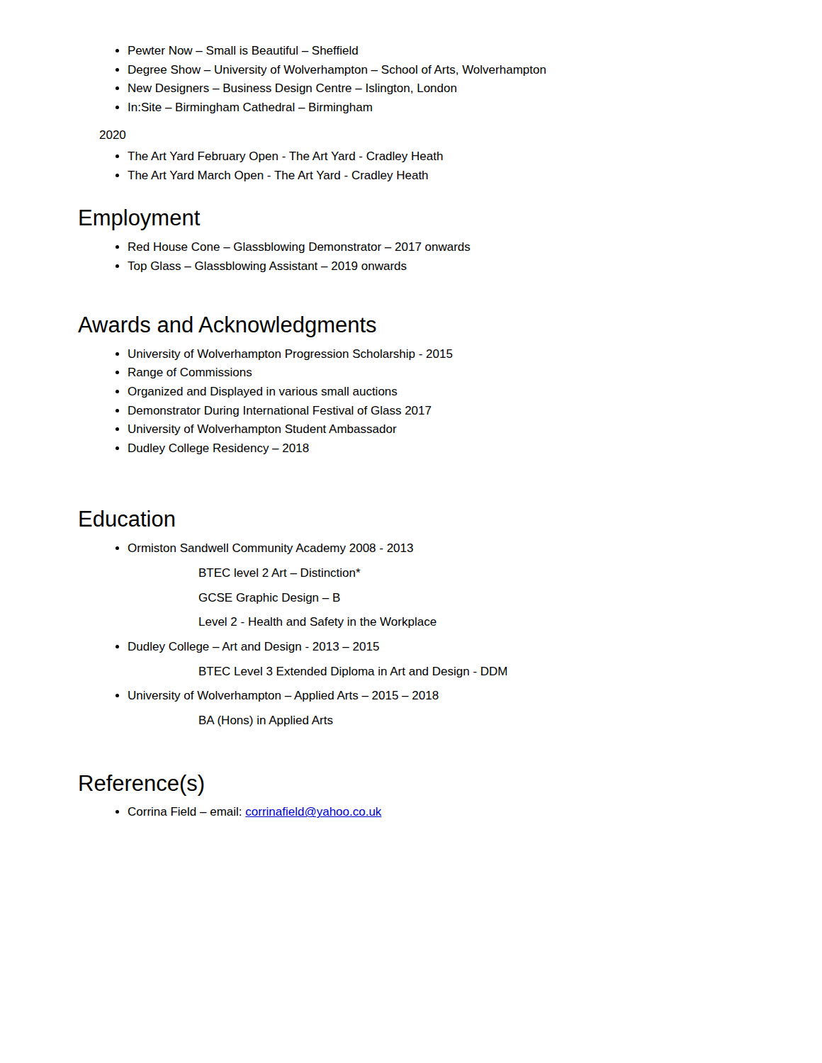Pewter Now – Small is Beautiful – Sheffield
Degree Show – University of Wolverhampton – School of Arts, Wolverhampton
New Designers – Business Design Centre – Islington, London
In:Site – Birmingham Cathedral – Birmingham
2020
The Art Yard February Open - The Art Yard - Cradley Heath
The Art Yard March Open - The Art Yard - Cradley Heath
Employment
Red House Cone – Glassblowing Demonstrator – 2017 onwards
Top Glass – Glassblowing Assistant – 2019 onwards
Awards and Acknowledgments
University of Wolverhampton Progression Scholarship - 2015
Range of Commissions
Organized and Displayed in various small auctions
Demonstrator During International Festival of Glass 2017
University of Wolverhampton Student Ambassador
Dudley College Residency – 2018
Education
Ormiston Sandwell Community Academy 2008 - 2013
BTEC level 2 Art – Distinction*
GCSE Graphic Design – B
Level 2 - Health and Safety in the Workplace
Dudley College – Art and Design - 2013 – 2015
BTEC Level 3 Extended Diploma in Art and Design - DDM
University of Wolverhampton – Applied Arts – 2015 – 2018
BA (Hons) in Applied Arts
Reference(s)
Corrina Field – email: corrinafield@yahoo.co.uk